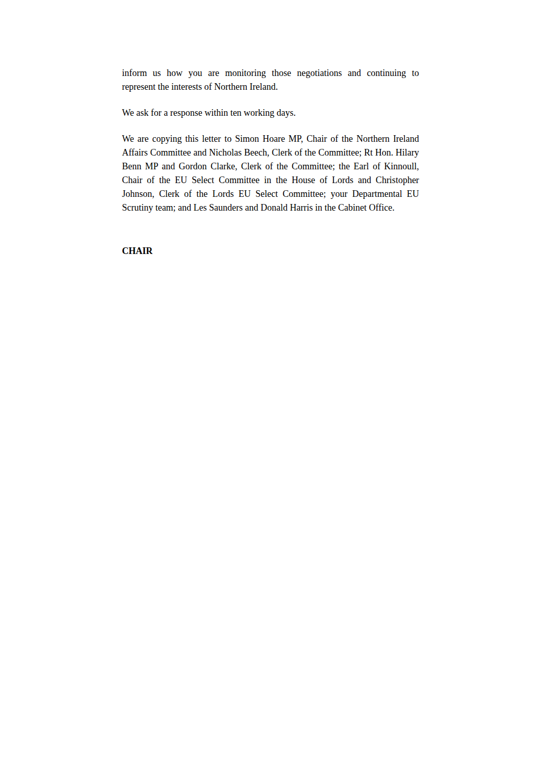inform us how you are monitoring those negotiations and continuing to represent the interests of Northern Ireland.
We ask for a response within ten working days.
We are copying this letter to Simon Hoare MP, Chair of the Northern Ireland Affairs Committee and Nicholas Beech, Clerk of the Committee; Rt Hon. Hilary Benn MP and Gordon Clarke, Clerk of the Committee; the Earl of Kinnoull, Chair of the EU Select Committee in the House of Lords and Christopher Johnson, Clerk of the Lords EU Select Committee; your Departmental EU Scrutiny team; and Les Saunders and Donald Harris in the Cabinet Office.
CHAIR